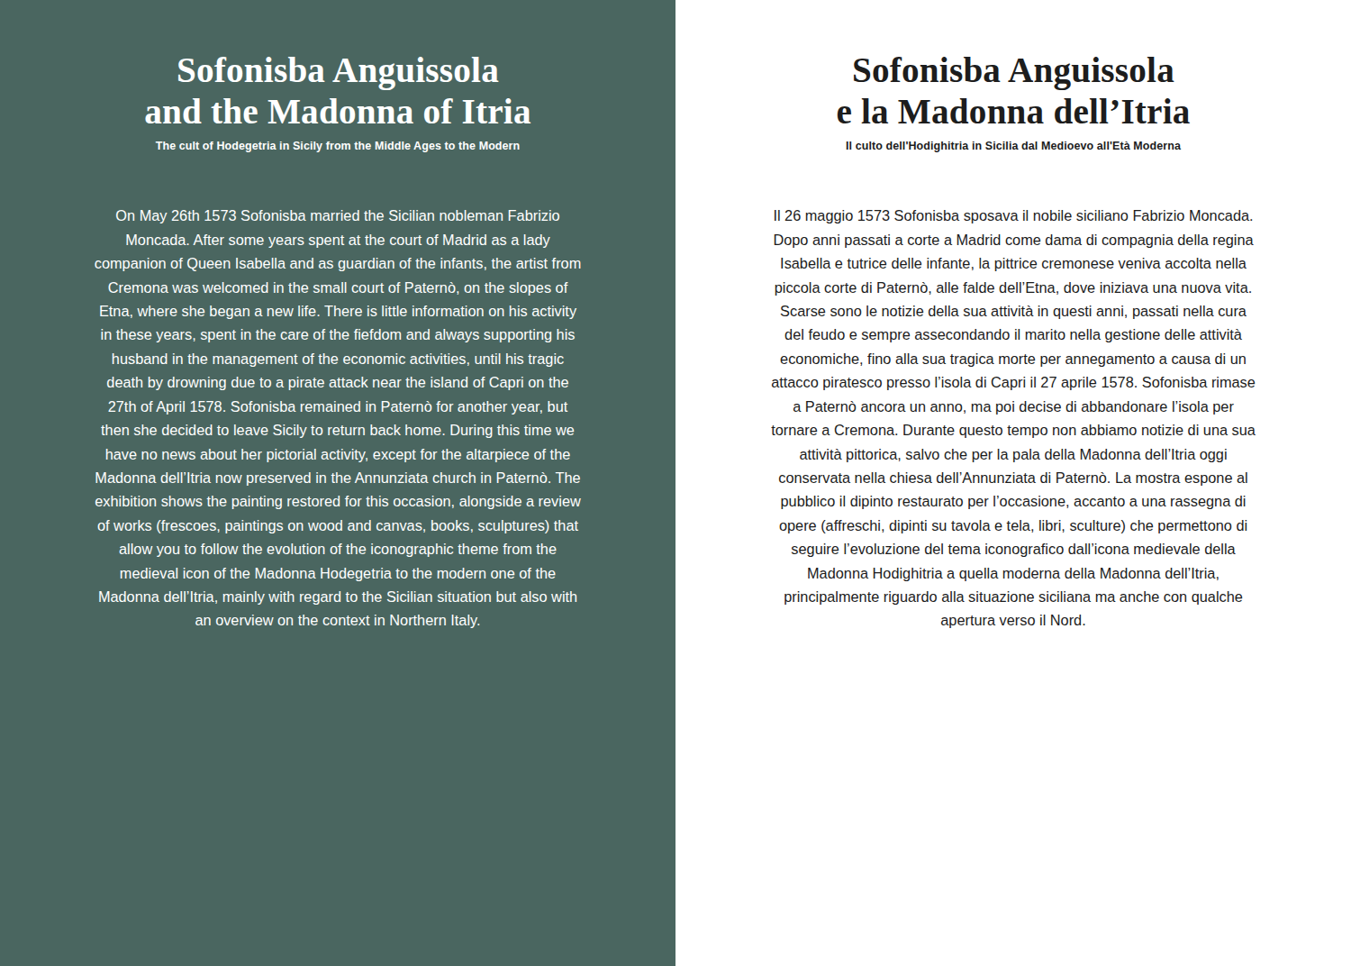Sofonisba Anguissola
and the Madonna of Itria
The cult of Hodegetria in Sicily from the Middle Ages to the Modern
On May 26th 1573 Sofonisba married the Sicilian nobleman Fabrizio Moncada. After some years spent at the court of Madrid as a lady companion of Queen Isabella and as guardian of the infants, the artist from Cremona was welcomed in the small court of Paternò, on the slopes of Etna, where she began a new life. There is little information on his activity in these years, spent in the care of the fiefdom and always supporting his husband in the management of the economic activities, until his tragic death by drowning due to a pirate attack near the island of Capri on the 27th of April 1578. Sofonisba remained in Paternò for another year, but then she decided to leave Sicily to return back home. During this time we have no news about her pictorial activity, except for the altarpiece of the Madonna dell’Itria now preserved in the Annunziata church in Paternò. The exhibition shows the painting restored for this occasion, alongside a review of works (frescoes, paintings on wood and canvas, books, sculptures) that allow you to follow the evolution of the iconographic theme from the medieval icon of the Madonna Hodegetria to the modern one of the Madonna dell’Itria, mainly with regard to the Sicilian situation but also with an overview on the context in Northern Italy.
Sofonisba Anguissola
e la Madonna dell’Itria
Il culto dell'Hodighitria in Sicilia dal Medioevo all'Età Moderna
Il 26 maggio 1573 Sofonisba sposava il nobile siciliano Fabrizio Moncada. Dopo anni passati a corte a Madrid come dama di compagnia della regina Isabella e tutrice delle infante, la pittrice cremonese veniva accolta nella piccola corte di Paternò, alle falde dell’Etna, dove iniziava una nuova vita. Scarse sono le notizie della sua attività in questi anni, passati nella cura del feudo e sempre assecondando il marito nella gestione delle attività economiche, fino alla sua tragica morte per annegamento a causa di un attacco piratesco presso l’isola di Capri il 27 aprile 1578. Sofonisba rimase a Paternò ancora un anno, ma poi decise di abbandonare l’isola per tornare a Cremona. Durante questo tempo non abbiamo notizie di una sua attività pittorica, salvo che per la pala della Madonna dell’Itria oggi conservata nella chiesa dell’Annunziata di Paternò. La mostra espone al pubblico il dipinto restaurato per l’occasione, accanto a una rassegna di opere (affreschi, dipinti su tavola e tela, libri, sculture) che permettono di seguire l’evoluzione del tema iconografico dall’icona medievale della Madonna Hodighitria a quella moderna della Madonna dell’Itria, principalmente riguardo alla situazione siciliana ma anche con qualche apertura verso il Nord.